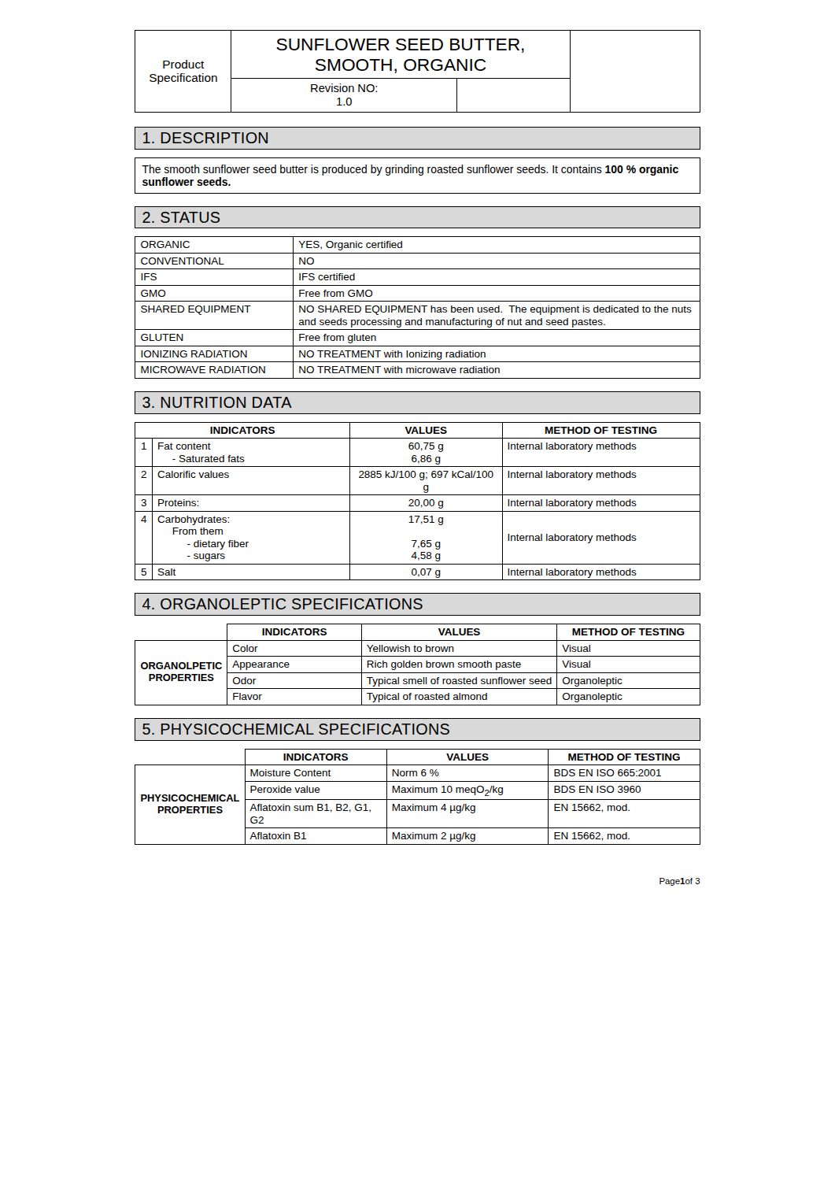| Product Specification | SUNFLOWER SEED BUTTER, SMOOTH, ORGANIC | |
| Revision NO: 1.0 | |
1. DESCRIPTION
The smooth sunflower seed butter is produced by grinding roasted sunflower seeds. It contains 100 % organic sunflower seeds.
2. STATUS
| ORGANIC | YES, Organic certified |
| CONVENTIONAL | NO |
| IFS | IFS certified |
| GMO | Free from GMO |
| SHARED EQUIPMENT | NO SHARED EQUIPMENT has been used. The equipment is dedicated to the nuts and seeds processing and manufacturing of nut and seed pastes. |
| GLUTEN | Free from gluten |
| IONIZING RADIATION | NO TREATMENT with Ionizing radiation |
| MICROWAVE RADIATION | NO TREATMENT with microwave radiation |
3. NUTRITION DATA
| INDICATORS | VALUES | METHOD OF TESTING |
| --- | --- | --- |
| 1 | Fat content - Saturated fats | 60,75 g 6,86 g | Internal laboratory methods |
| 2 | Calorific values | 2885 kJ/100 g; 697 kCal/100 g | Internal laboratory methods |
| 3 | Proteins: | 20,00 g | Internal laboratory methods |
| 4 | Carbohydrates: From them - dietary fiber - sugars | 17,51 g 7,65 g 4,58 g | Internal laboratory methods |
| 5 | Salt | 0,07 g | Internal laboratory methods |
4. ORGANOLEPTIC SPECIFICATIONS
| | INDICATORS | VALUES | METHOD OF TESTING |
| --- | --- | --- | --- |
| ORGANOLPETIC PROPERTIES | Color | Yellowish to brown | Visual |
| Appearance | Rich golden brown smooth paste | Visual |
| Odor | Typical smell of roasted sunflower seed | Organoleptic |
| Flavor | Typical of roasted almond | Organoleptic |
5. PHYSICOCHEMICAL SPECIFICATIONS
| | INDICATORS | VALUES | METHOD OF TESTING |
| --- | --- | --- | --- |
| PHYSICOCHEMICAL PROPERTIES | Moisture Content | Norm 6 % | BDS EN ISO 665:2001 |
| Peroxide value | Maximum 10 meqO 2 /kg | BDS EN ISO 3960 |
| Aflatoxin sum B1, B2, G1, G2 | Maximum 4 µg/kg | EN 15662, mod. |
| Aflatoxin B1 | Maximum 2 µg/kg | EN 15662, mod. |
Page1of 3